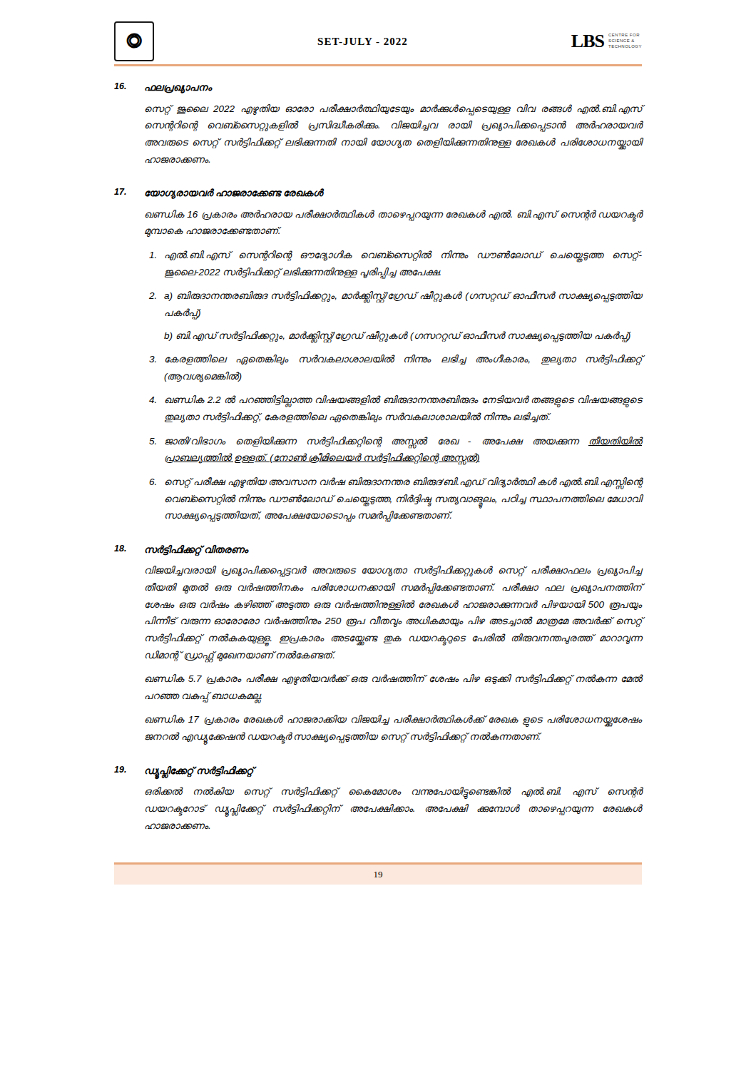◎
SET-JULY - 2022
LBS
CENTRE FOR
SCIENCE &
TECHNOLOGY
16.
ഫലപ്രഖ്യാപനം
സെറ്റ് ജൂലൈ 2022 എഴുതിയ ഓരോ പരീക്ഷാർത്ഥിയുടേയും മാർക്കുൾപ്പെടെയുള്ള വിവ രങ്ങൾ എൽ.ബി.എസ് സെന്ററിന്റെ വെബ്സൈറ്റുകളിൽ പ്രസിദ്ധീകരിക്കും. വിജയിച്ചവ രായി പ്രഖ്യാപിക്കപ്പെടാൻ അർഹരായവർ അവരുടെ സെറ്റ് സർട്ടിഫിക്കറ്റ് ലഭിക്കുന്നതി നായി യോഗ്യത തെളിയിക്കുന്നതിനുള്ള രേഖകൾ പരിശോധനയ്ക്കായി ഹാജരാക്കണം.
17.
യോഗ്യരായവർ ഹാജരാക്കേണ്ട രേഖകൾ
ഖണ്ഡിക 16 പ്രകാരം അർഹരായ പരീക്ഷാർത്ഥികൾ താഴെപ്പറയുന്ന രേഖകൾ എൽ. ബി.എസ് സെന്റർ ഡയറക്ടർ മുമ്പാകെ ഹാജരാക്കേണ്ടതാണ്.
എൽ.ബി.എസ് സെന്ററിന്റെ ഔദ്യോഗിക വെബ്സൈറ്റിൽ നിന്നും ഡൗൺലോഡ് ചെയ്തെടുത്ത സെറ്റ്-ജൂലൈ-2022 സർട്ടിഫിക്കറ്റ് ലഭിക്കുന്നതിനുള്ള പൂരിപ്പിച്ച അപേക്ഷ.
a) ബിരുദാനന്തരബിരുദ സർട്ടിഫിക്കറ്റും, മാർക്ക്ലിസ്റ്റ്/ഗ്രേഡ് ഷീറ്റുകൾ (ഗസറ്റഡ് ഓഫീസർ സാക്ഷ്യപ്പെടുത്തിയ പകർപ്പ്) b) ബി.എഡ് സർട്ടിഫിക്കറ്റും, മാർക്ക്ലിസ്റ്റ്/ഗ്രേഡ് ഷീറ്റുകൾ (ഗസററ്റഡ് ഓഫീസർ സാക്ഷ്യപ്പെടുത്തിയ പകർപ്പ്)
കേരളത്തിലെ ഏതെങ്കിലും സർവകലാശാലയിൽ നിന്നും ലഭിച്ച അംഗീകാരം, തുല്യതാ സർട്ടിഫിക്കറ്റ് (ആവശ്യമെങ്കിൽ)
ഖണ്ഡിക 2.2 ൽ പറഞ്ഞിട്ടില്ലാത്ത വിഷയങ്ങളിൽ ബിരുദാനന്തരബിരുദം നേടിയവർ തങ്ങളുടെ വിഷയങ്ങളുടെ തുല്യതാ സർട്ടിഫിക്കറ്റ്, കേരളത്തിലെ ഏതെങ്കിലും സർവകലാശാലയിൽ നിന്നും ലഭിച്ചത്.
ജാതി/വിഭാഗം തെളിയിക്കുന്ന സർട്ടിഫിക്കറ്റിന്റെ അസ്സൽ രേഖ - അപേക്ഷ അയക്കുന്ന തീയതിയിൽ പ്രാബല്യത്തിൽ ഉള്ളത്. (നോൺ ക്രീമിലെയർ സർട്ടിഫിക്കറ്റിന്റെ അസ്സൽ)
സെറ്റ് പരീക്ഷ എഴുതിയ അവസാന വർഷ ബിരുദാനന്തര ബിരുദ/ബി.എഡ് വിദ്യാർത്ഥി കൾ എൽ.ബി.എസ്സിന്റെ വെബ്സൈറ്റിൽ നിന്നും ഡൗൺലോഡ് ചെയ്തെടുത്ത, നിർദ്ദിഷ്ട സത്യവാങ്മൂലം, പഠിച്ച സ്ഥാപനത്തിലെ മേധാവി സാക്ഷ്യപ്പെടുത്തിയത്, അപേക്ഷയോടൊപ്പം സമർപ്പിക്കേണ്ടതാണ്.
18.
സർട്ടിഫിക്കറ്റ് വിതരണം
വിജയിച്ചവരായി പ്രഖ്യാപിക്കപ്പെട്ടവർ അവരുടെ യോഗ്യതാ സർട്ടിഫിക്കറ്റുകൾ സെറ്റ് പരീക്ഷാഫലം പ്രഖ്യാപിച്ച തീയതി മുതൽ ഒരു വർഷത്തിനകം പരിശോധനക്കായി സമർപ്പിക്കേണ്ടതാണ്. പരീക്ഷാ ഫല പ്രഖ്യാപനത്തിന് ശേഷം ഒരു വർഷം കഴിഞ്ഞ് അടുത്ത ഒരു വർഷത്തിനുള്ളിൽ രേഖകൾ ഹാജരാക്കുന്നവർ പിഴയായി 500 രൂപയും പിന്നീട് വരുന്ന ഓരോരോ വർഷത്തിനും 250 രൂപ വീതവും അധികമായും പിഴ അടച്ചാൽ മാത്രമേ അവർക്ക് സെറ്റ് സർട്ടിഫിക്കറ്റ് നൽകുകയുള്ളൂ. ഇപ്രകാരം അടയ്ക്കേണ്ട തുക ഡയറക്ടറുടെ പേരിൽ തിരുവനന്തപുരത്ത് മാറാവുന്ന ഡിമാന്റ് ഡ്രാഫ്റ്റ് മുഖേനയാണ് നൽകേണ്ടത്.
ഖണ്ഡിക 5.7 പ്രകാരം പരീക്ഷ എഴുതിയവർക്ക് ഒരു വർഷത്തിന് ശേഷം പിഴ ഒടുക്കി സർട്ടിഫിക്കറ്റ് നൽകുന്ന മേൽ പറഞ്ഞ വകുപ്പ് ബാധകമല്ല.
ഖണ്ഡിക 17 പ്രകാരം രേഖകൾ ഹാജരാക്കിയ വിജയിച്ച പരീക്ഷാർത്ഥികൾക്ക് രേഖക ളുടെ പരിശോധനയ്ക്കുശേഷം ജനറൽ എഡ്യൂക്കേഷൻ ഡയറക്ടർ സാക്ഷ്യപ്പെടുത്തിയ സെറ്റ് സർട്ടിഫിക്കറ്റ് നൽകുന്നതാണ്.
19.
ഡ്യൂപ്ലിക്കേറ്റ് സർട്ടിഫിക്കറ്റ്
ഒരിക്കൽ നൽകിയ സെറ്റ് സർട്ടിഫിക്കറ്റ് കൈമോശം വന്നുപോയിട്ടുണ്ടെങ്കിൽ എൽ.ബി. എസ് സെന്റർ ഡയറക്ടറോട് ഡ്യൂപ്ലിക്കേറ്റ് സർട്ടിഫിക്കറ്റിന് അപേക്ഷിക്കാം. അപേക്ഷി ക്കുമ്പോൾ താഴെപ്പറയുന്ന രേഖകൾ ഹാജരാക്കണം.
19